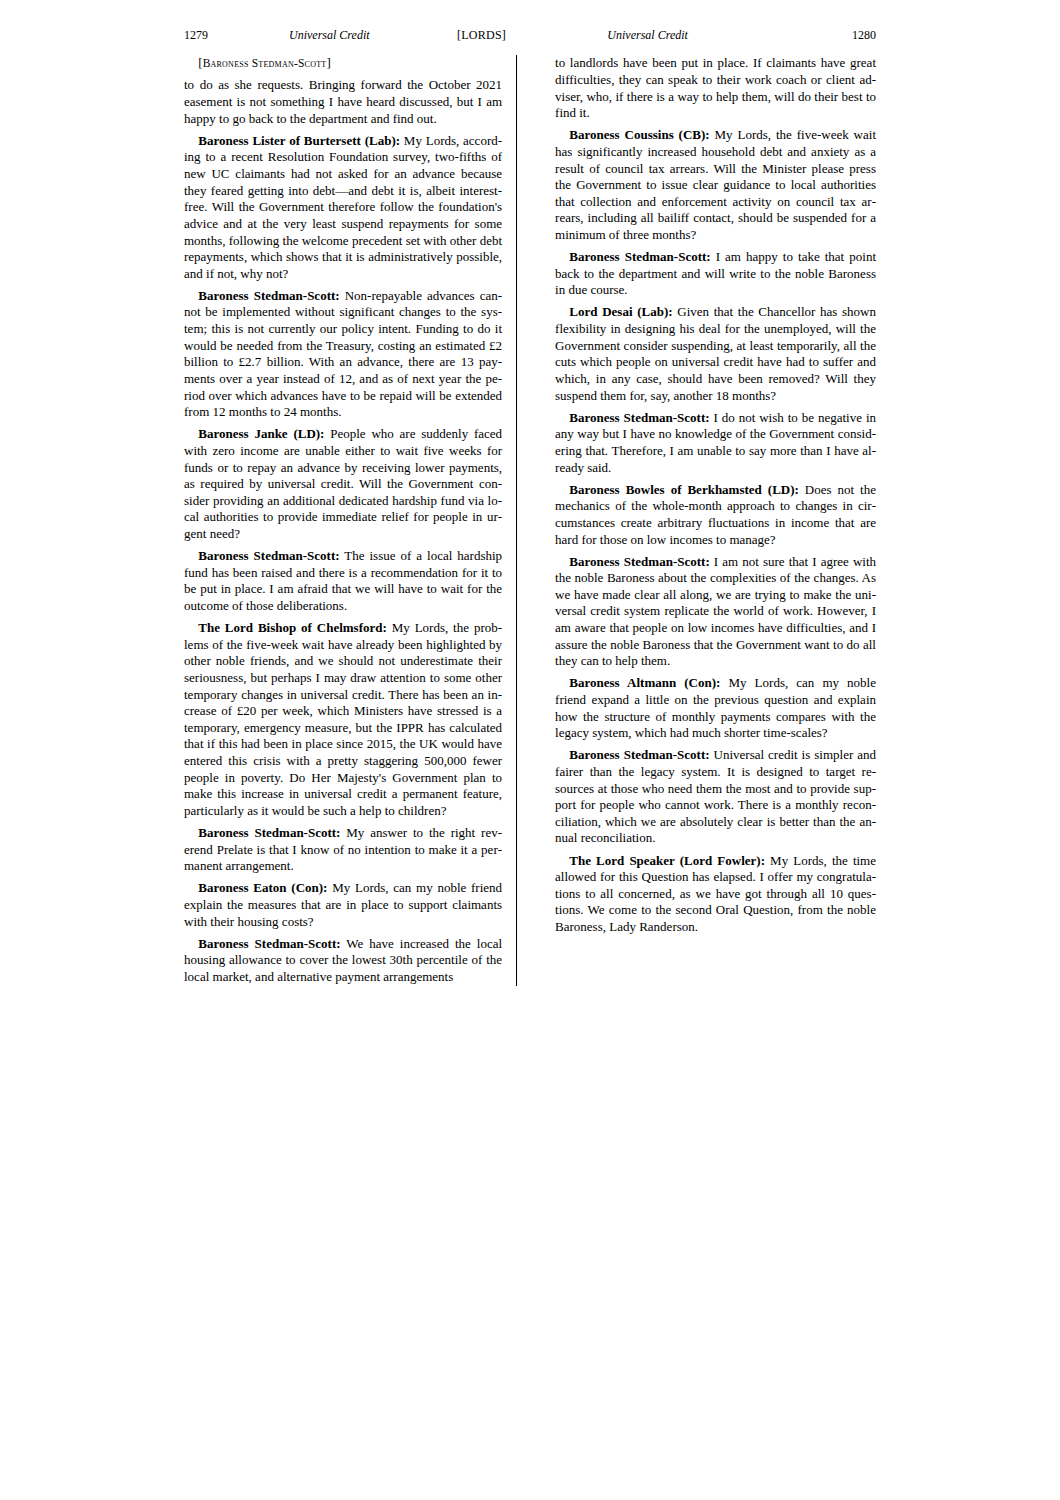1279
Universal Credit
[LORDS]
Universal Credit
1280
[Baroness Stedman-Scott]
to do as she requests. Bringing forward the October 2021 easement is not something I have heard discussed, but I am happy to go back to the department and find out.
Baroness Lister of Burtersett (Lab): My Lords, according to a recent Resolution Foundation survey, two-fifths of new UC claimants had not asked for an advance because they feared getting into debt—and debt it is, albeit interest-free. Will the Government therefore follow the foundation's advice and at the very least suspend repayments for some months, following the welcome precedent set with other debt repayments, which shows that it is administratively possible, and if not, why not?
Baroness Stedman-Scott: Non-repayable advances cannot be implemented without significant changes to the system; this is not currently our policy intent. Funding to do it would be needed from the Treasury, costing an estimated £2 billion to £2.7 billion. With an advance, there are 13 payments over a year instead of 12, and as of next year the period over which advances have to be repaid will be extended from 12 months to 24 months.
Baroness Janke (LD): People who are suddenly faced with zero income are unable either to wait five weeks for funds or to repay an advance by receiving lower payments, as required by universal credit. Will the Government consider providing an additional dedicated hardship fund via local authorities to provide immediate relief for people in urgent need?
Baroness Stedman-Scott: The issue of a local hardship fund has been raised and there is a recommendation for it to be put in place. I am afraid that we will have to wait for the outcome of those deliberations.
The Lord Bishop of Chelmsford: My Lords, the problems of the five-week wait have already been highlighted by other noble friends, and we should not underestimate their seriousness, but perhaps I may draw attention to some other temporary changes in universal credit. There has been an increase of £20 per week, which Ministers have stressed is a temporary, emergency measure, but the IPPR has calculated that if this had been in place since 2015, the UK would have entered this crisis with a pretty staggering 500,000 fewer people in poverty. Do Her Majesty's Government plan to make this increase in universal credit a permanent feature, particularly as it would be such a help to children?
Baroness Stedman-Scott: My answer to the right reverend Prelate is that I know of no intention to make it a permanent arrangement.
Baroness Eaton (Con): My Lords, can my noble friend explain the measures that are in place to support claimants with their housing costs?
Baroness Stedman-Scott: We have increased the local housing allowance to cover the lowest 30th percentile of the local market, and alternative payment arrangements
to landlords have been put in place. If claimants have great difficulties, they can speak to their work coach or client adviser, who, if there is a way to help them, will do their best to find it.
Baroness Coussins (CB): My Lords, the five-week wait has significantly increased household debt and anxiety as a result of council tax arrears. Will the Minister please press the Government to issue clear guidance to local authorities that collection and enforcement activity on council tax arrears, including all bailiff contact, should be suspended for a minimum of three months?
Baroness Stedman-Scott: I am happy to take that point back to the department and will write to the noble Baroness in due course.
Lord Desai (Lab): Given that the Chancellor has shown flexibility in designing his deal for the unemployed, will the Government consider suspending, at least temporarily, all the cuts which people on universal credit have had to suffer and which, in any case, should have been removed? Will they suspend them for, say, another 18 months?
Baroness Stedman-Scott: I do not wish to be negative in any way but I have no knowledge of the Government considering that. Therefore, I am unable to say more than I have already said.
Baroness Bowles of Berkhamsted (LD): Does not the mechanics of the whole-month approach to changes in circumstances create arbitrary fluctuations in income that are hard for those on low incomes to manage?
Baroness Stedman-Scott: I am not sure that I agree with the noble Baroness about the complexities of the changes. As we have made clear all along, we are trying to make the universal credit system replicate the world of work. However, I am aware that people on low incomes have difficulties, and I assure the noble Baroness that the Government want to do all they can to help them.
Baroness Altmann (Con): My Lords, can my noble friend expand a little on the previous question and explain how the structure of monthly payments compares with the legacy system, which had much shorter time-scales?
Baroness Stedman-Scott: Universal credit is simpler and fairer than the legacy system. It is designed to target resources at those who need them the most and to provide support for people who cannot work. There is a monthly reconciliation, which we are absolutely clear is better than the annual reconciliation.
The Lord Speaker (Lord Fowler): My Lords, the time allowed for this Question has elapsed. I offer my congratulations to all concerned, as we have got through all 10 questions. We come to the second Oral Question, from the noble Baroness, Lady Randerson.